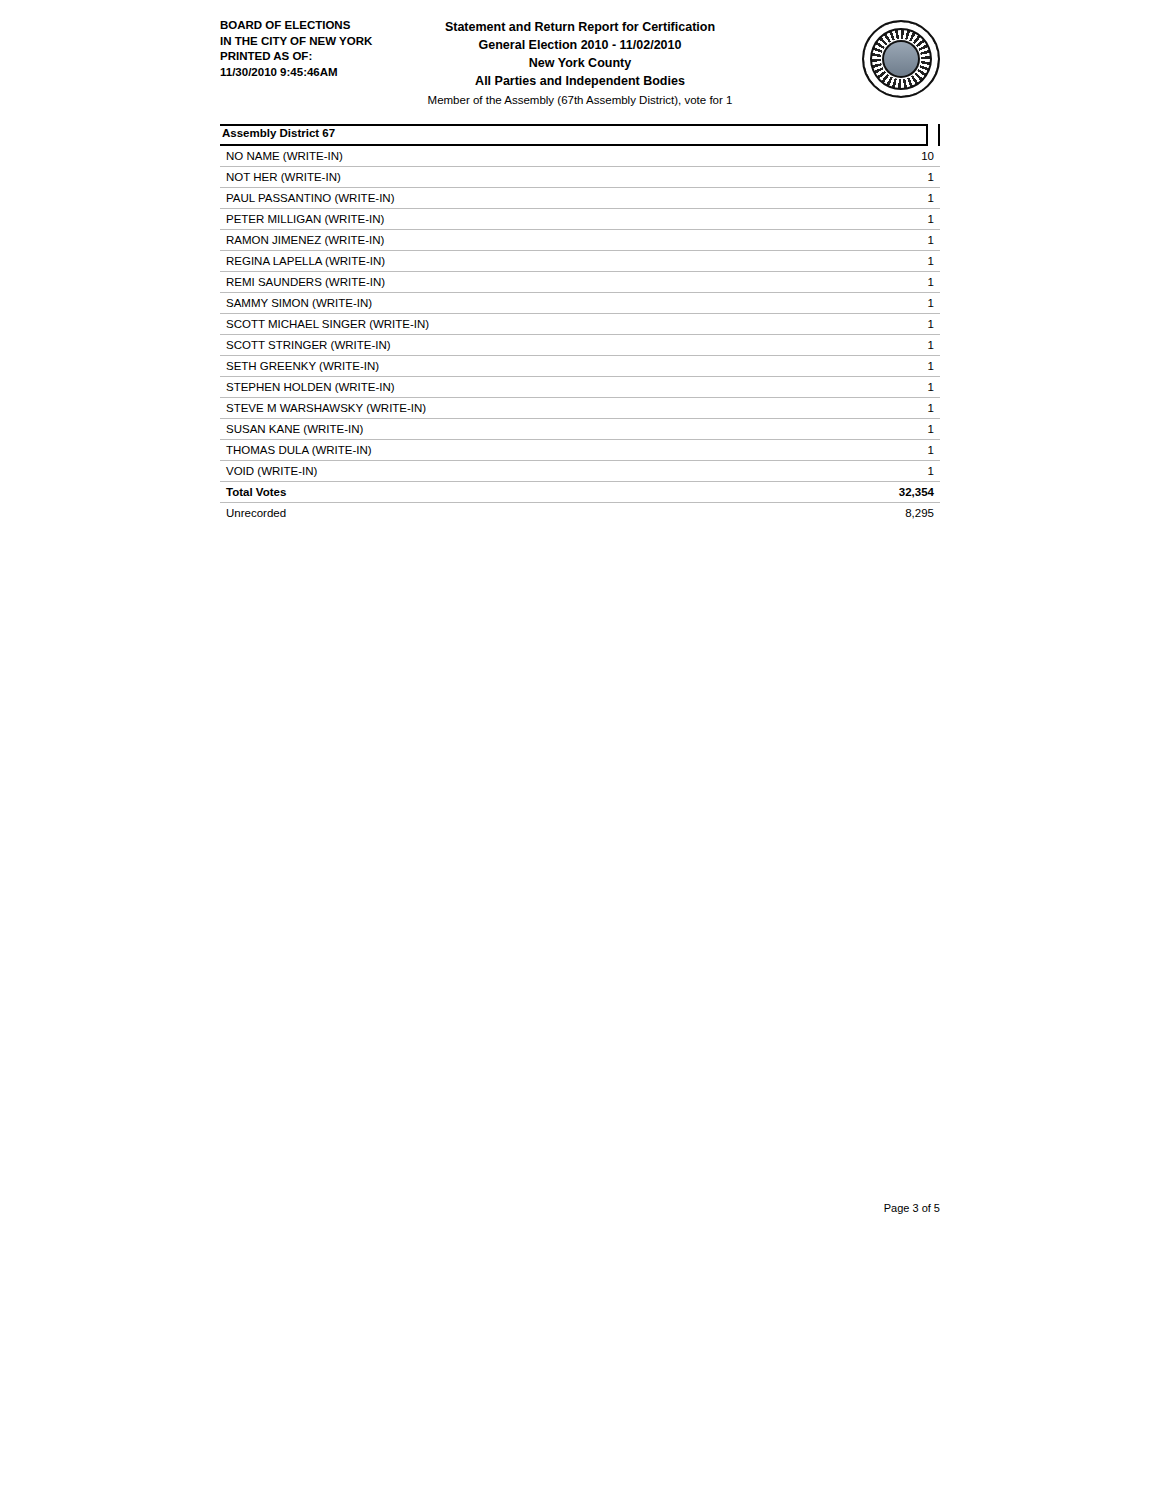BOARD OF ELECTIONS
IN THE CITY OF NEW YORK
PRINTED AS OF:
11/30/2010 9:45:46AM
Statement and Return Report for Certification
General Election 2010 - 11/02/2010
New York County
All Parties and Independent Bodies
Member of the Assembly (67th Assembly District), vote for 1
Assembly District 67
| NO NAME (WRITE-IN) | 10 |
| NOT HER (WRITE-IN) | 1 |
| PAUL PASSANTINO (WRITE-IN) | 1 |
| PETER MILLIGAN (WRITE-IN) | 1 |
| RAMON JIMENEZ (WRITE-IN) | 1 |
| REGINA LAPELLA (WRITE-IN) | 1 |
| REMI SAUNDERS (WRITE-IN) | 1 |
| SAMMY SIMON (WRITE-IN) | 1 |
| SCOTT MICHAEL SINGER (WRITE-IN) | 1 |
| SCOTT STRINGER (WRITE-IN) | 1 |
| SETH GREENKY (WRITE-IN) | 1 |
| STEPHEN HOLDEN (WRITE-IN) | 1 |
| STEVE M WARSHAWSKY (WRITE-IN) | 1 |
| SUSAN KANE (WRITE-IN) | 1 |
| THOMAS DULA (WRITE-IN) | 1 |
| VOID (WRITE-IN) | 1 |
| Total Votes | 32,354 |
| Unrecorded | 8,295 |
Page 3 of 5